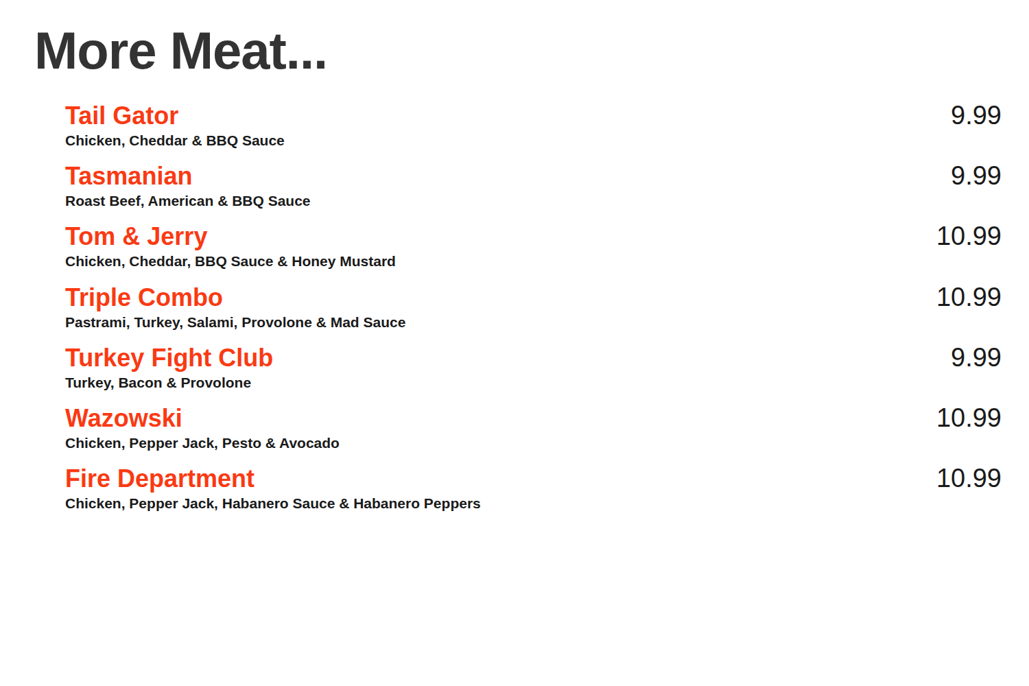More Meat...
Tail Gator 9.99
Chicken, Cheddar & BBQ Sauce
Tasmanian 9.99
Roast Beef, American & BBQ Sauce
Tom & Jerry 10.99
Chicken, Cheddar, BBQ Sauce & Honey Mustard
Triple Combo 10.99
Pastrami, Turkey, Salami, Provolone & Mad Sauce
Turkey Fight Club 9.99
Turkey, Bacon & Provolone
Wazowski 10.99
Chicken, Pepper Jack, Pesto & Avocado
Fire Department 10.99
Chicken, Pepper Jack, Habanero Sauce & Habanero Peppers